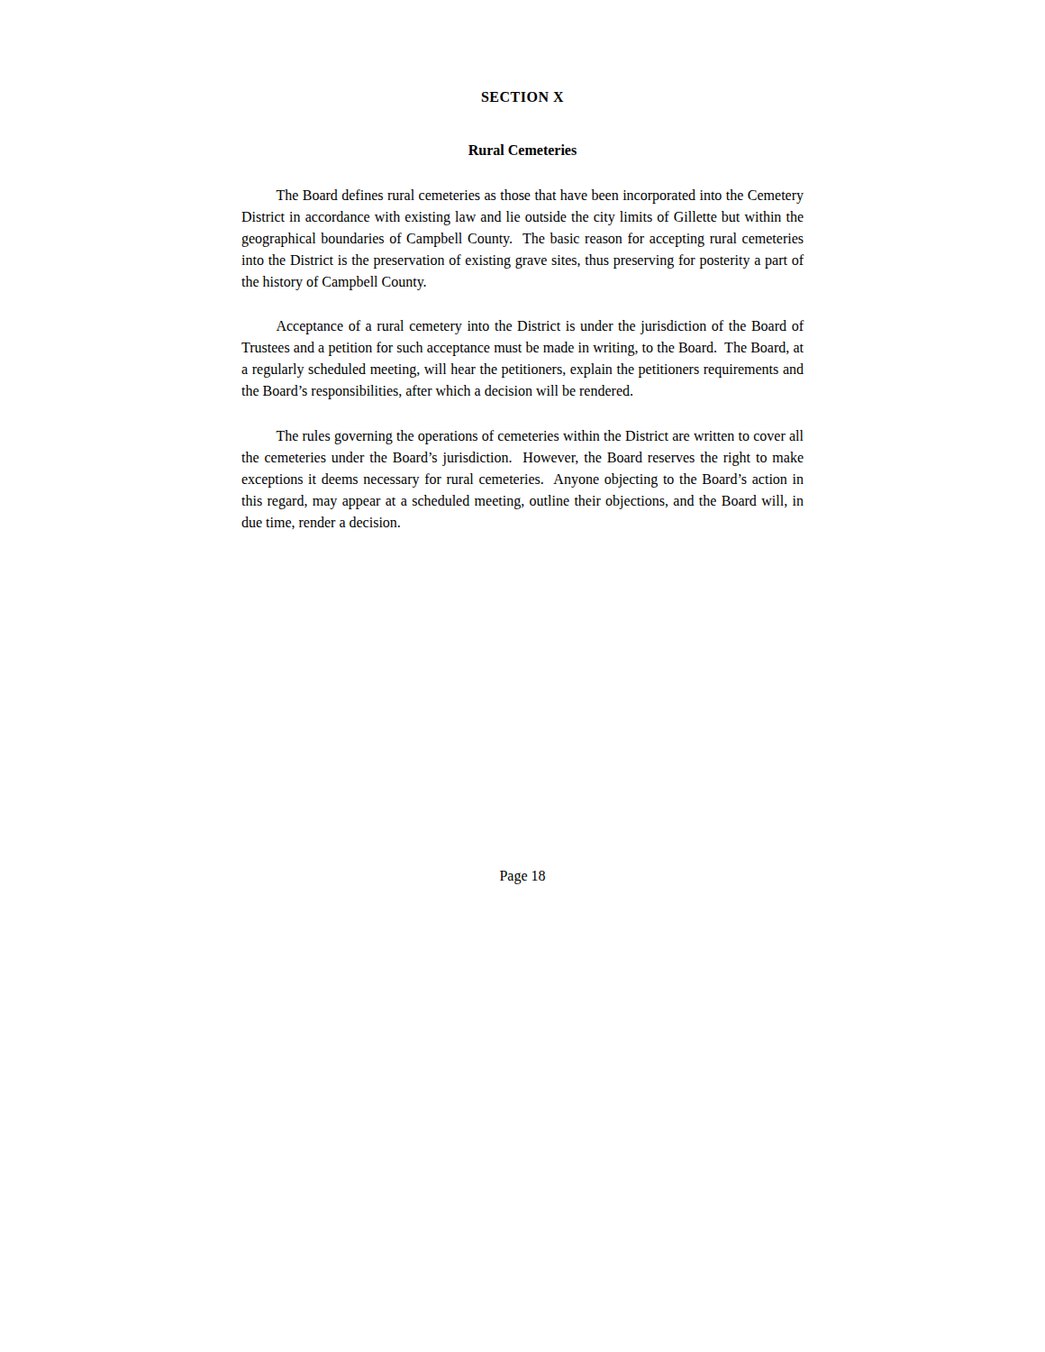SECTION X
Rural Cemeteries
The Board defines rural cemeteries as those that have been incorporated into the Cemetery District in accordance with existing law and lie outside the city limits of Gillette but within the geographical boundaries of Campbell County. The basic reason for accepting rural cemeteries into the District is the preservation of existing grave sites, thus preserving for posterity a part of the history of Campbell County.
Acceptance of a rural cemetery into the District is under the jurisdiction of the Board of Trustees and a petition for such acceptance must be made in writing, to the Board. The Board, at a regularly scheduled meeting, will hear the petitioners, explain the petitioners requirements and the Board’s responsibilities, after which a decision will be rendered.
The rules governing the operations of cemeteries within the District are written to cover all the cemeteries under the Board’s jurisdiction. However, the Board reserves the right to make exceptions it deems necessary for rural cemeteries. Anyone objecting to the Board’s action in this regard, may appear at a scheduled meeting, outline their objections, and the Board will, in due time, render a decision.
Page 18